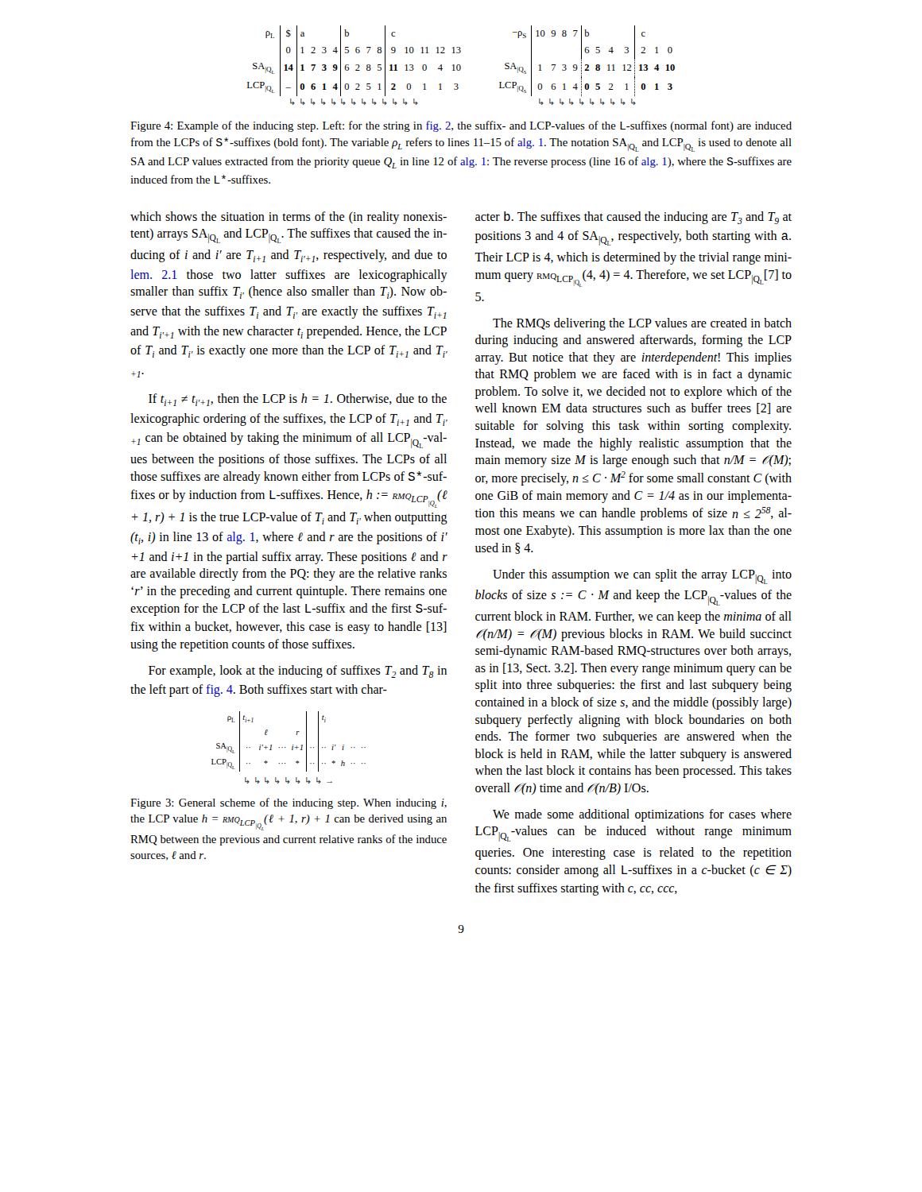| ρ L | $ | a | | | | b | | | | c | | | |
| | 0 | 1 | 2 | 3 | 4 | 5 | 6 | 7 | 8 | 9 | 10 | 11 | 12 | 13 |
| SA /Q L | 14 | 1 | 7 | 3 | 9 | 6 | 2 | 8 | 5 | 11 | 13 | 0 | 4 | 10 |
| LCP /Q L | – | 0 | 6 | 1 | 4 | 0 | 2 | 5 | 1 | 2 | 0 | 1 | 1 | 3 |
↳ ↳ ↳ ↳ ↳ ↳ ↳ ↳ ↳ ↳ ↳ ↳ ↳
| −ρ S | 10 | 9 | 8 | 7 | b | | | | c | | |
| | | | | | 6 | 5 | 4 | 3 | 2 | 1 | 0 |
| SA /Q S | 1 | 7 | 3 | 9 | 2 | 8 | 11 | 12 | 13 | 4 | 10 |
| LCP /Q S | 0 | 6 | 1 | 4 | 0 | 5 | 2 | 1 | 0 | 1 | 3 |
↳ ↳ ↳ ↳ ↳ ↳ ↳ ↳ ↳ ↳
Figure 4: Example of the inducing step. Left: for the string in fig. 2, the suffix- and LCP-values of the L-suffixes (normal font) are induced from the LCPs of S*-suffixes (bold font). The variable ρL refers to lines 11–15 of alg. 1. The notation SA|QL and LCP|QL is used to denote all SA and LCP values extracted from the priority queue QL in line 12 of alg. 1: The reverse process (line 16 of alg. 1), where the S-suffixes are induced from the L*-suffixes.
which shows the situation in terms of the (in reality nonexistent) arrays SA|QL and LCP|QL. The suffixes that caused the inducing of i and i′ are Ti+1 and Ti′+1, respectively, and due to lem. 2.1 those two latter suffixes are lexicographically smaller than suffix Ti′ (hence also smaller than Ti). Now observe that the suffixes Ti and Ti′ are exactly the suffixes Ti+1 and Ti′+1 with the new character ti prepended. Hence, the LCP of Ti and Ti′ is exactly one more than the LCP of Ti+1 and Ti′+1.
If ti+1 ≠ ti′+1, then the LCP is h = 1. Otherwise, due to the lexicographic ordering of the suffixes, the LCP of Ti+1 and Ti′+1 can be obtained by taking the minimum of all LCP|QL-values between the positions of those suffixes. The LCPs of all those suffixes are already known either from LCPs of S*-suffixes or by induction from L-suffixes. Hence, h := rmqLCP|QL(ℓ + 1, r) + 1 is the true LCP-value of Ti and Ti′ when outputting (ti, i) in line 13 of alg. 1, where ℓ and r are the positions of i′+1 and i+1 in the partial suffix array. These positions ℓ and r are available directly from the PQ: they are the relative ranks ‘r’ in the preceding and current quintuple. There remains one exception for the LCP of the last L-suffix and the first S-suffix within a bucket, however, this case is easy to handle [13] using the repetition counts of those suffixes.
For example, look at the inducing of suffixes T2 and T8 in the left part of fig. 4. Both suffixes start with char-
| ρ L | t i+1 | | | | | t i | | | |
| | | ℓ | | r | | | | | |
| SA /Q L | ·· | i′+1 | ··· | i+1 | ·· | ·· | i′ | i | ·· | ·· |
| LCP /Q L | ·· | * | ··· | * | ·· | ·· | * | h | ·· | ·· |
↳ ↳ ↳ ↳ ↳ ↳ ↳ ↳ →
Figure 3: General scheme of the inducing step. When inducing i, the LCP value h = rmqLCP|QL(ℓ + 1, r) + 1 can be derived using an RMQ between the previous and current relative ranks of the induce sources, ℓ and r.
acter b. The suffixes that caused the inducing are T3 and T9 at positions 3 and 4 of SA|QL, respectively, both starting with a. Their LCP is 4, which is determined by the trivial range minimum query rmqLCP|QL(4, 4) = 4. Therefore, we set LCP|QL[7] to 5.
The RMQs delivering the LCP values are created in batch during inducing and answered afterwards, forming the LCP array. But notice that they are interdependent! This implies that RMQ problem we are faced with is in fact a dynamic problem. To solve it, we decided not to explore which of the well known EM data structures such as buffer trees [2] are suitable for solving this task within sorting complexity. Instead, we made the highly realistic assumption that the main memory size M is large enough such that n/M = 𝒪(M); or, more precisely, n ≤ C · M2 for some small constant C (with one GiB of main memory and C = 1/4 as in our implementation this means we can handle problems of size n ≤ 258, almost one Exabyte). This assumption is more lax than the one used in § 4.
Under this assumption we can split the array LCP|QL into blocks of size s := C · M and keep the LCP|QL-values of the current block in RAM. Further, we can keep the minima of all 𝒪(n/M) = 𝒪(M) previous blocks in RAM. We build succinct semi-dynamic RAM-based RMQ-structures over both arrays, as in [13, Sect. 3.2]. Then every range minimum query can be split into three subqueries: the first and last subquery being contained in a block of size s, and the middle (possibly large) subquery perfectly aligning with block boundaries on both ends. The former two subqueries are answered when the block is held in RAM, while the latter subquery is answered when the last block it contains has been processed. This takes overall 𝒪(n) time and 𝒪(n/B) I/Os.
We made some additional optimizations for cases where LCP|QL-values can be induced without range minimum queries. One interesting case is related to the repetition counts: consider among all L-suffixes in a c-bucket (c ∈ Σ) the first suffixes starting with c, cc, ccc,
9